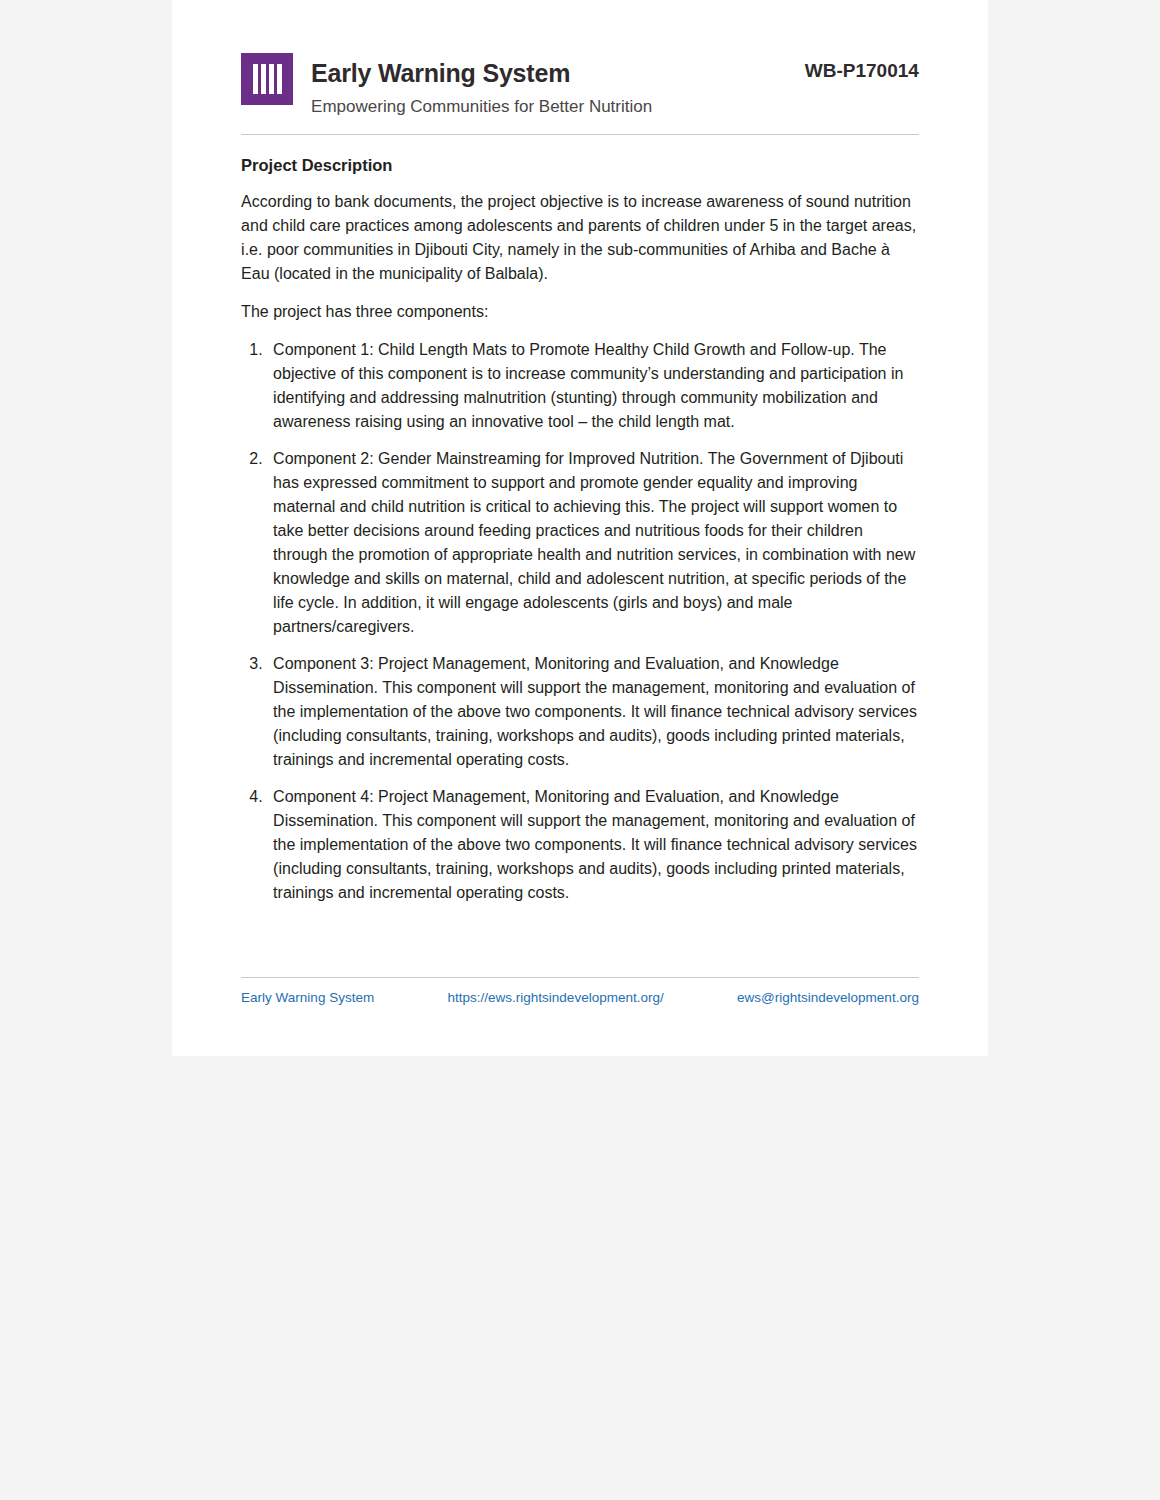Early Warning System
Empowering Communities for Better Nutrition
WB-P170014
Project Description
According to bank documents, the project objective is to increase awareness of sound nutrition and child care practices among adolescents and parents of children under 5 in the target areas, i.e. poor communities in Djibouti City, namely in the sub-communities of Arhiba and Bache à Eau (located in the municipality of Balbala).
The project has three components:
Component 1: Child Length Mats to Promote Healthy Child Growth and Follow-up. The objective of this component is to increase community’s understanding and participation in identifying and addressing malnutrition (stunting) through community mobilization and awareness raising using an innovative tool – the child length mat.
Component 2: Gender Mainstreaming for Improved Nutrition. The Government of Djibouti has expressed commitment to support and promote gender equality and improving maternal and child nutrition is critical to achieving this. The project will support women to take better decisions around feeding practices and nutritious foods for their children through the promotion of appropriate health and nutrition services, in combination with new knowledge and skills on maternal, child and adolescent nutrition, at specific periods of the life cycle. In addition, it will engage adolescents (girls and boys) and male partners/caregivers.
Component 3: Project Management, Monitoring and Evaluation, and Knowledge Dissemination. This component will support the management, monitoring and evaluation of the implementation of the above two components. It will finance technical advisory services (including consultants, training, workshops and audits), goods including printed materials, trainings and incremental operating costs.
Component 4: Project Management, Monitoring and Evaluation, and Knowledge Dissemination. This component will support the management, monitoring and evaluation of the implementation of the above two components. It will finance technical advisory services (including consultants, training, workshops and audits), goods including printed materials, trainings and incremental operating costs.
Early Warning System
https://ews.rightsindevelopment.org/
ews@rightsindevelopment.org